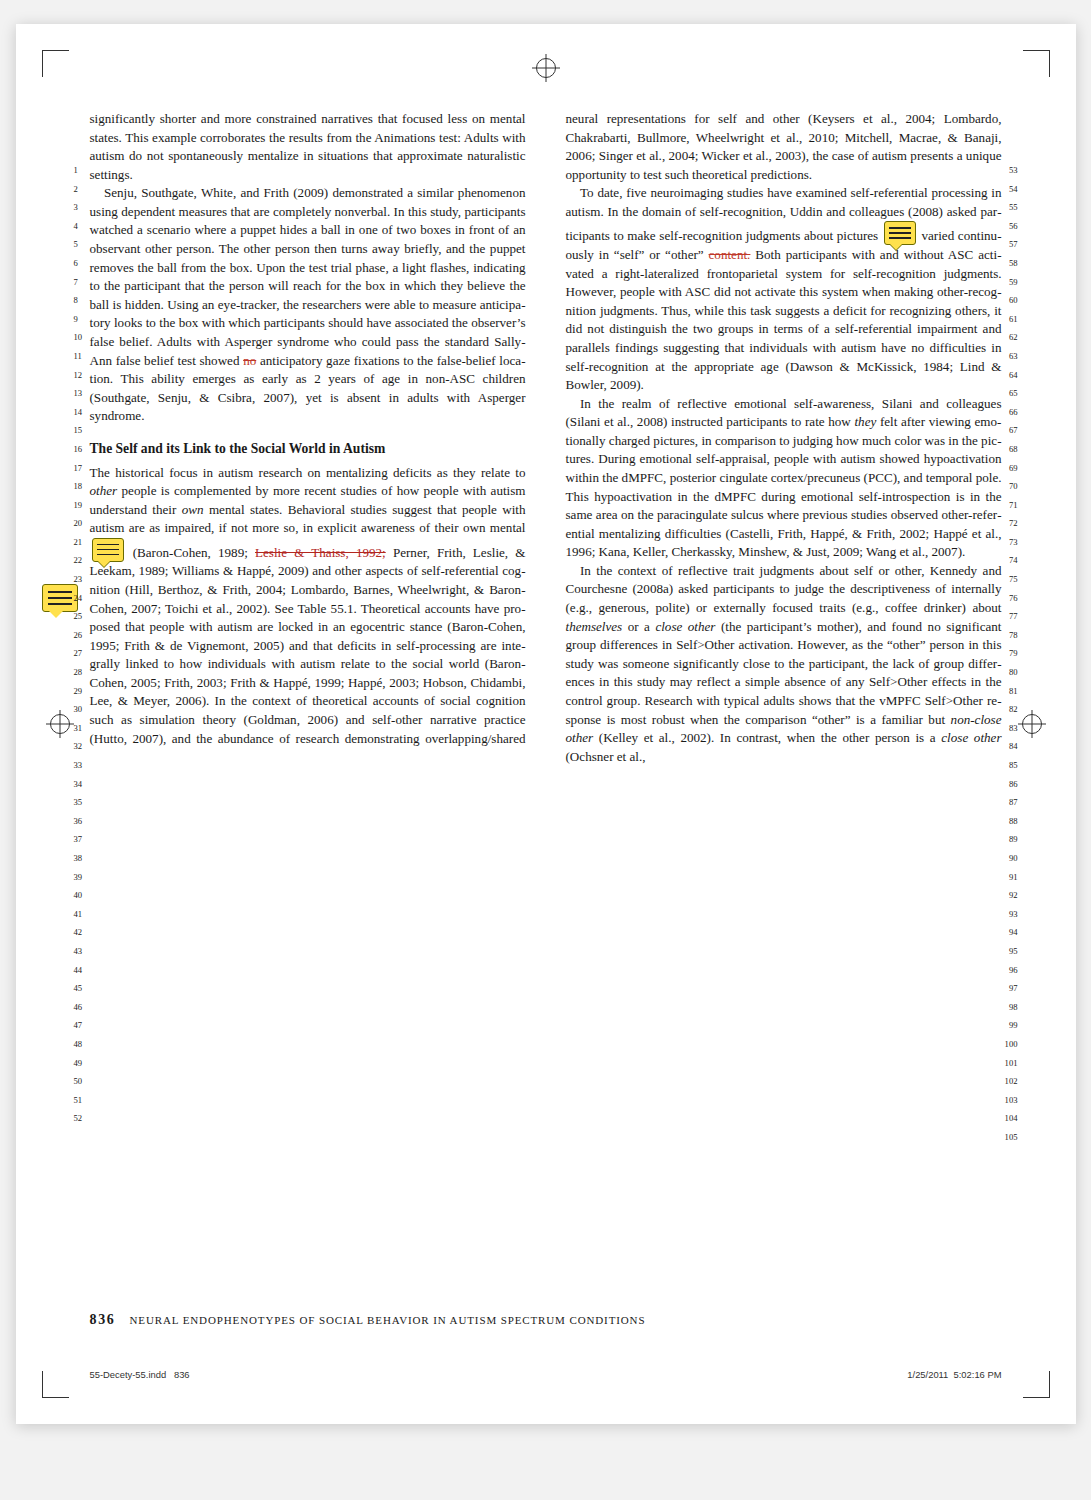12345 678910 1112131415 1617181920 2122232425 2627282930 3132333435 3637383940 4142434445 4647484950 5152
5354555657 5859606162 6364656667 6869707172 7374757677 7879808182 8384858687 8889909192 9394959697 9899100101102 103104105
significantly shorter and more constrained narratives that focused less on mental states. This example corroborates the results from the Animations test: Adults with autism do not spontaneously mentalize in situations that approximate naturalistic settings.
Senju, Southgate, White, and Frith (2009) demonstrated a similar phenomenon using dependent measures that are completely nonverbal. In this study, participants watched a scenario where a puppet hides a ball in one of two boxes in front of an observant other person. The other person then turns away briefly, and the puppet removes the ball from the box. Upon the test trial phase, a light flashes, indicating to the participant that the person will reach for the box in which they believe the ball is hidden. Using an eye-tracker, the researchers were able to measure anticipatory looks to the box with which participants should have associated the observer’s false belief. Adults with Asperger syndrome who could pass the standard Sally-Ann false belief test showed no anticipatory gaze fixations to the false-belief location. This ability emerges as early as 2 years of age in non-ASC children (Southgate, Senju, & Csibra, 2007), yet is absent in adults with Asperger syndrome.
The Self and its Link to the Social World in Autism
The historical focus in autism research on mentalizing deficits as they relate to other people is complemented by more recent studies of how people with autism understand their own mental states. Behavioral studies suggest that people with autism are as impaired, if not more so, in explicit awareness of their own mental (Baron-Cohen, 1989; Leslie & Thaiss, 1992; Perner, Frith, Leslie, & Leekam, 1989; Williams & Happé, 2009) and other aspects of self-referential cognition (Hill, Berthoz, & Frith, 2004; Lombardo, Barnes, Wheelwright, & Baron-Cohen, 2007; Toichi et al., 2002). See Table 55.1. Theoretical accounts have proposed that people with autism are locked in an egocentric stance (Baron-Cohen, 1995; Frith & de Vignemont, 2005) and that deficits in self-processing are integrally linked to how individuals with autism relate to the social world (Baron-Cohen, 2005; Frith, 2003; Frith & Happé, 1999; Happé, 2003; Hobson, Chidambi, Lee, & Meyer, 2006). In the context of theoretical accounts of social cognition such as simulation theory (Goldman, 2006) and self-other narrative practice (Hutto, 2007), and the abundance of research demonstrating overlapping/shared neural representations for self and other (Keysers et al., 2004; Lombardo, Chakrabarti, Bullmore, Wheelwright et al., 2010; Mitchell, Macrae, & Banaji, 2006; Singer et al., 2004; Wicker et al., 2003), the case of autism presents a unique opportunity to test such theoretical predictions.
To date, five neuroimaging studies have examined self-referential processing in autism. In the domain of self-recognition, Uddin and colleagues (2008) asked participants to make self-recognition judgments about pictures varied continuously in “self” or “other” content. Both participants with and without ASC activated a right-lateralized frontoparietal system for self-recognition judgments. However, people with ASC did not activate this system when making other-recognition judgments. Thus, while this task suggests a deficit for recognizing others, it did not distinguish the two groups in terms of a self-referential impairment and parallels findings suggesting that individuals with autism have no difficulties in self-recognition at the appropriate age (Dawson & McKissick, 1984; Lind & Bowler, 2009).
In the realm of reflective emotional self-awareness, Silani and colleagues (Silani et al., 2008) instructed participants to rate how they felt after viewing emotionally charged pictures, in comparison to judging how much color was in the pictures. During emotional self-appraisal, people with autism showed hypoactivation within the dMPFC, posterior cingulate cortex/precuneus (PCC), and temporal pole. This hypoactivation in the dMPFC during emotional self-introspection is in the same area on the paracingulate sulcus where previous studies observed other-referential mentalizing difficulties (Castelli, Frith, Happé, & Frith, 2002; Happé et al., 1996; Kana, Keller, Cherkassky, Minshew, & Just, 2009; Wang et al., 2007).
In the context of reflective trait judgments about self or other, Kennedy and Courchesne (2008a) asked participants to judge the descriptiveness of internally (e.g., generous, polite) or externally focused traits (e.g., coffee drinker) about themselves or a close other (the participant’s mother), and found no significant group differences in Self>Other activation. However, as the “other” person in this study was someone significantly close to the participant, the lack of group differences in this study may reflect a simple absence of any Self>Other effects in the control group. Research with typical adults shows that the vMPFC Self>Other response is most robust when the comparison “other” is a familiar but non-close other (Kelley et al., 2002). In contrast, when the other person is a close other (Ochsner et al.,
836 neural endophenotypes of social behavior in autism spectrum conditions
55-Decety-55.indd 836 1/25/2011 5:02:16 PM